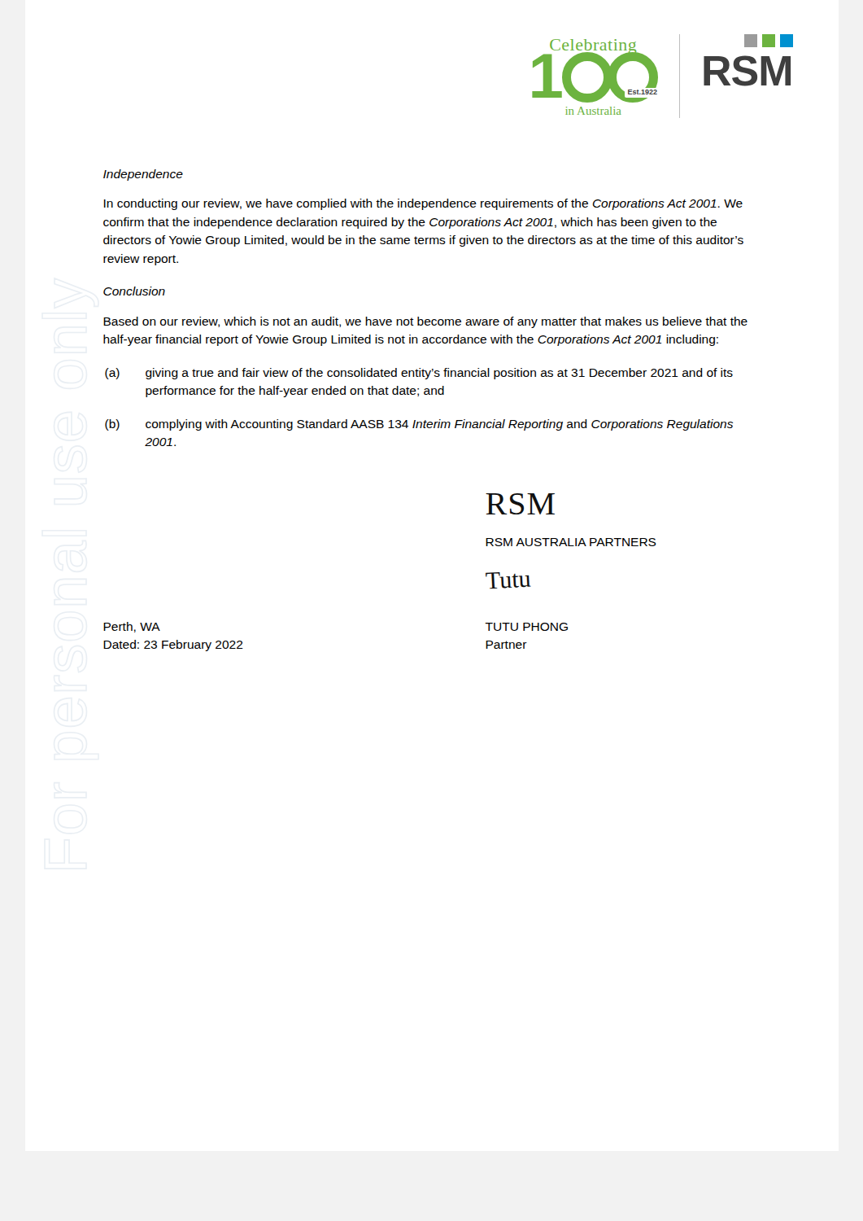For personal use only
Celebrating
1 Est.1922
in Australia
RSM
Independence
In conducting our review, we have complied with the independence requirements of the Corporations Act 2001. We confirm that the independence declaration required by the Corporations Act 2001, which has been given to the directors of Yowie Group Limited, would be in the same terms if given to the directors as at the time of this auditor’s review report.
Conclusion
Based on our review, which is not an audit, we have not become aware of any matter that makes us believe that the half-year financial report of Yowie Group Limited is not in accordance with the Corporations Act 2001 including:
(a) giving a true and fair view of the consolidated entity’s financial position as at 31 December 2021 and of its performance for the half-year ended on that date; and
(b) complying with Accounting Standard AASB 134 Interim Financial Reporting and Corporations Regulations 2001.
RSM
RSM AUSTRALIA PARTNERS
Tutu
Perth, WA
Dated: 23 February 2022
TUTU PHONG
Partner